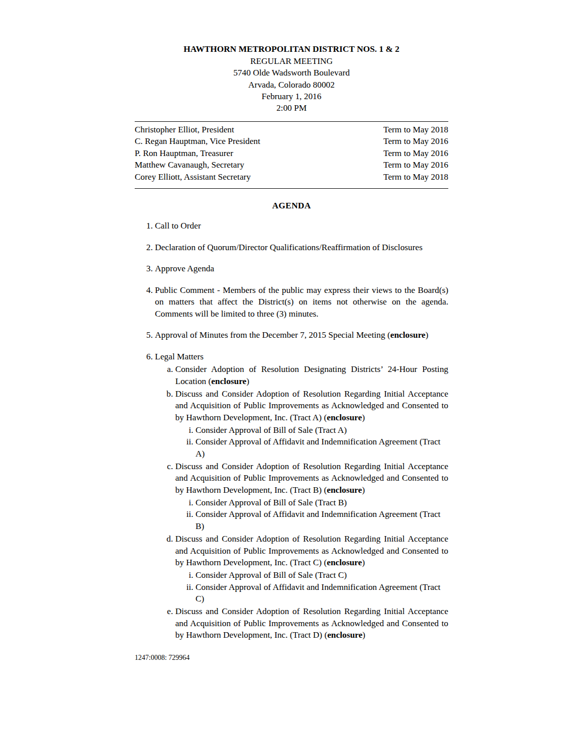Hawthorn Metropolitan District Nos. 1 & 2
REGULAR MEETING
5740 Olde Wadsworth Boulevard
Arvada, Colorado 80002
February 1, 2016
2:00 PM
| Christopher Elliot, President | Term to May 2018 |
| C. Regan Hauptman, Vice President | Term to May 2016 |
| P. Ron Hauptman, Treasurer | Term to May 2016 |
| Matthew Cavanaugh, Secretary | Term to May 2016 |
| Corey Elliott, Assistant Secretary | Term to May 2018 |
AGENDA
Call to Order
Declaration of Quorum/Director Qualifications/Reaffirmation of Disclosures
Approve Agenda
Public Comment - Members of the public may express their views to the Board(s) on matters that affect the District(s) on items not otherwise on the agenda. Comments will be limited to three (3) minutes.
Approval of Minutes from the December 7, 2015 Special Meeting (enclosure)
Legal Matters
Consider Adoption of Resolution Designating Districts’ 24-Hour Posting Location (enclosure)
Discuss and Consider Adoption of Resolution Regarding Initial Acceptance and Acquisition of Public Improvements as Acknowledged and Consented to by Hawthorn Development, Inc. (Tract A) (enclosure)
Consider Approval of Bill of Sale (Tract A)
Consider Approval of Affidavit and Indemnification Agreement (Tract A)
Discuss and Consider Adoption of Resolution Regarding Initial Acceptance and Acquisition of Public Improvements as Acknowledged and Consented to by Hawthorn Development, Inc. (Tract B) (enclosure)
Consider Approval of Bill of Sale (Tract B)
Consider Approval of Affidavit and Indemnification Agreement (Tract B)
Discuss and Consider Adoption of Resolution Regarding Initial Acceptance and Acquisition of Public Improvements as Acknowledged and Consented to by Hawthorn Development, Inc. (Tract C) (enclosure)
Consider Approval of Bill of Sale (Tract C)
Consider Approval of Affidavit and Indemnification Agreement (Tract C)
Discuss and Consider Adoption of Resolution Regarding Initial Acceptance and Acquisition of Public Improvements as Acknowledged and Consented to by Hawthorn Development, Inc. (Tract D) (enclosure)
1247:0008: 729964